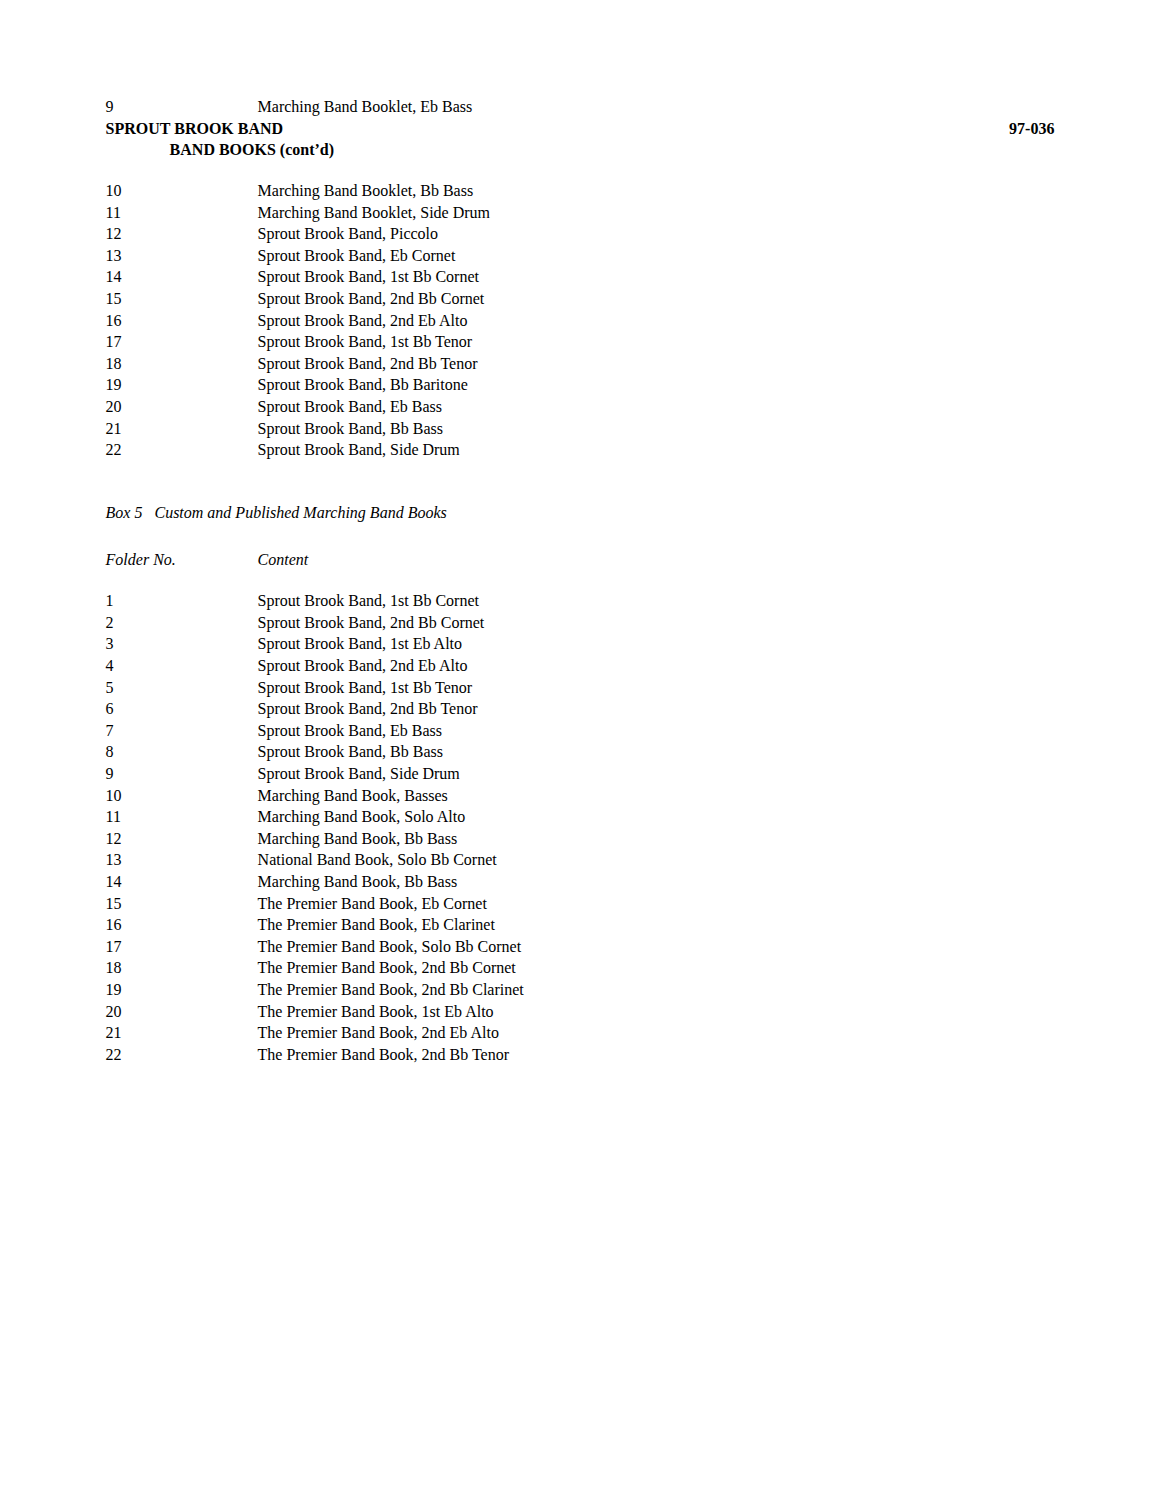9 Marching Band Booklet, Eb Bass
Sprout Brook Band 97-036
BAND BOOKS (cont’d)
10 Marching Band Booklet, Bb Bass
11 Marching Band Booklet, Side Drum
12 Sprout Brook Band, Piccolo
13 Sprout Brook Band, Eb Cornet
14 Sprout Brook Band, 1st Bb Cornet
15 Sprout Brook Band, 2nd Bb Cornet
16 Sprout Brook Band, 2nd Eb Alto
17 Sprout Brook Band, 1st Bb Tenor
18 Sprout Brook Band, 2nd Bb Tenor
19 Sprout Brook Band, Bb Baritone
20 Sprout Brook Band, Eb Bass
21 Sprout Brook Band, Bb Bass
22 Sprout Brook Band, Side Drum
Box 5 Custom and Published Marching Band Books
Folder No. Content
1 Sprout Brook Band, 1st Bb Cornet
2 Sprout Brook Band, 2nd Bb Cornet
3 Sprout Brook Band, 1st Eb Alto
4 Sprout Brook Band, 2nd Eb Alto
5 Sprout Brook Band, 1st Bb Tenor
6 Sprout Brook Band, 2nd Bb Tenor
7 Sprout Brook Band, Eb Bass
8 Sprout Brook Band, Bb Bass
9 Sprout Brook Band, Side Drum
10 Marching Band Book, Basses
11 Marching Band Book, Solo Alto
12 Marching Band Book, Bb Bass
13 National Band Book, Solo Bb Cornet
14 Marching Band Book, Bb Bass
15 The Premier Band Book, Eb Cornet
16 The Premier Band Book, Eb Clarinet
17 The Premier Band Book, Solo Bb Cornet
18 The Premier Band Book, 2nd Bb Cornet
19 The Premier Band Book, 2nd Bb Clarinet
20 The Premier Band Book, 1st Eb Alto
21 The Premier Band Book, 2nd Eb Alto
22 The Premier Band Book, 2nd Bb Tenor